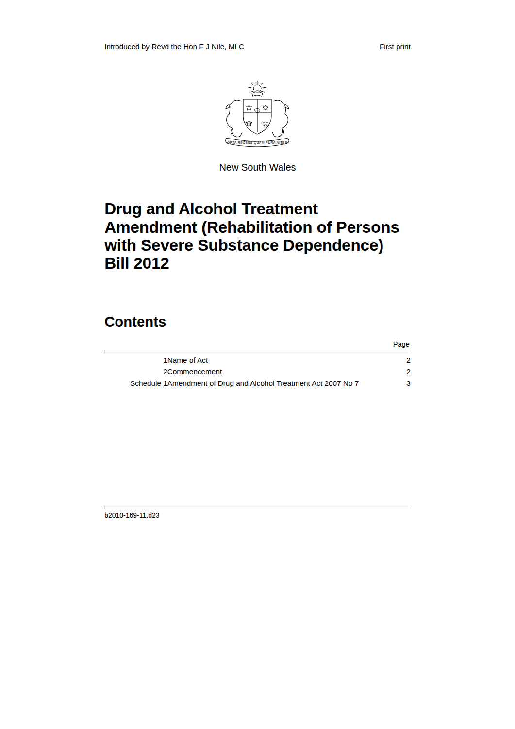Introduced by Revd the Hon F J Nile, MLC First print
ORTA RECENS QUAM PURA NITES
New South Wales
Drug and Alcohol Treatment Amendment (Rehabilitation of Persons with Severe Substance Dependence) Bill 2012
Contents
Page
| 1 | Name of Act | 2 |
| 2 | Commencement | 2 |
| Schedule 1 | Amendment of Drug and Alcohol Treatment Act 2007 No 7 | 3 |
b2010-169-11.d23